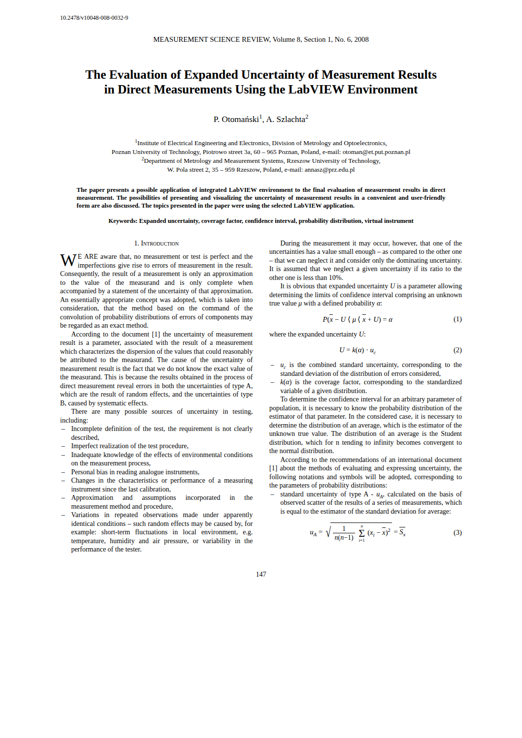10.2478/v10048-008-0032-9
MEASUREMENT SCIENCE REVIEW, Volume 8, Section 1, No. 6, 2008
The Evaluation of Expanded Uncertainty of Measurement Results
in Direct Measurements Using the LabVIEW Environment
P. Otomański1, A. Szlachta2
1Institute of Electrical Engineering and Electronics, Division of Metrology and Optoelectronics,
Poznan University of Technology, Piotrowo street 3a, 60 – 965 Poznan, Poland, e-mail: otoman@et.put.poznan.pl
2Department of Metrology and Measurement Systems, Rzeszow University of Technology,
W. Pola street 2, 35 – 959 Rzeszow, Poland, e-mail: annasz@prz.edu.pl
The paper presents a possible application of integrated LabVIEW environment to the final evaluation of measurement results in direct measurement. The possibilities of presenting and visualizing the uncertainty of measurement results in a convenient and user-friendly form are also discussed. The topics presented in the paper were using the selected LabVIEW application.
Keywords: Expanded uncertainty, coverage factor, confidence interval, probability distribution, virtual instrument
1. Introduction
WE ARE aware that, no measurement or test is perfect and the imperfections give rise to errors of measurement in the result. Consequently, the result of a measurement is only an approximation to the value of the measurand and is only complete when accompanied by a statement of the uncertainty of that approximation. An essentially appropriate concept was adopted, which is taken into consideration, that the method based on the command of the convolution of probability distributions of errors of components may be regarded as an exact method.
According to the document [1] the uncertainty of measurement result is a parameter, associated with the result of a measurement which characterizes the dispersion of the values that could reasonably be attributed to the measurand. The cause of the uncertainty of measurement result is the fact that we do not know the exact value of the measurand. This is because the results obtained in the process of direct measurement reveal errors in both the uncertainties of type A, which are the result of random effects, and the uncertainties of type B, caused by systematic effects.
There are many possible sources of uncertainty in testing, including:
Incomplete definition of the test, the requirement is not clearly described,
Imperfect realization of the test procedure,
Inadequate knowledge of the effects of environmental conditions on the measurement process,
Personal bias in reading analogue instruments,
Changes in the characteristics or performance of a measuring instrument since the last calibration,
Approximation and assumptions incorporated in the measurement method and procedure,
Variations in repeated observations made under apparently identical conditions – such random effects may be caused by, for example: short-term fluctuations in local environment, e.g. temperature, humidity and air pressure, or variability in the performance of the tester.
During the measurement it may occur, however, that one of the uncertainties has a value small enough – as compared to the other one – that we can neglect it and consider only the dominating uncertainty. It is assumed that we neglect a given uncertainty if its ratio to the other one is less than 10%.
It is obvious that expanded uncertainty U is a parameter allowing determining the limits of confidence interval comprising an unknown true value μ with a defined probability α:
P(x − U ⟨ μ ⟨ x + U) = α
(1)
where the expanded uncertainty U:
U = k(α) · uc
(2)
uc is the combined standard uncertainty, corresponding to the standard deviation of the distribution of errors considered,
k(α) is the coverage factor, corresponding to the standardized variable of a given distribution.
To determine the confidence interval for an arbitrary parameter of population, it is necessary to know the probability distribution of the estimator of that parameter. In the considered case, it is necessary to determine the distribution of an average, which is the estimator of the unknown true value. The distribution of an average is the Student distribution, which for n tending to infinity becomes convergent to the normal distribution.
According to the recommendations of an international document [1] about the methods of evaluating and expressing uncertainty, the following notations and symbols will be adopted, corresponding to the parameters of probability distributions:
standard uncertainty of type A - uA, calculated on the basis of observed scatter of the results of a series of measurements, which is equal to the estimator of the standard deviation for average:
uA = √ 1 n(n−1) nΣi=1 (xi − x)2 = Sx
(3)
147